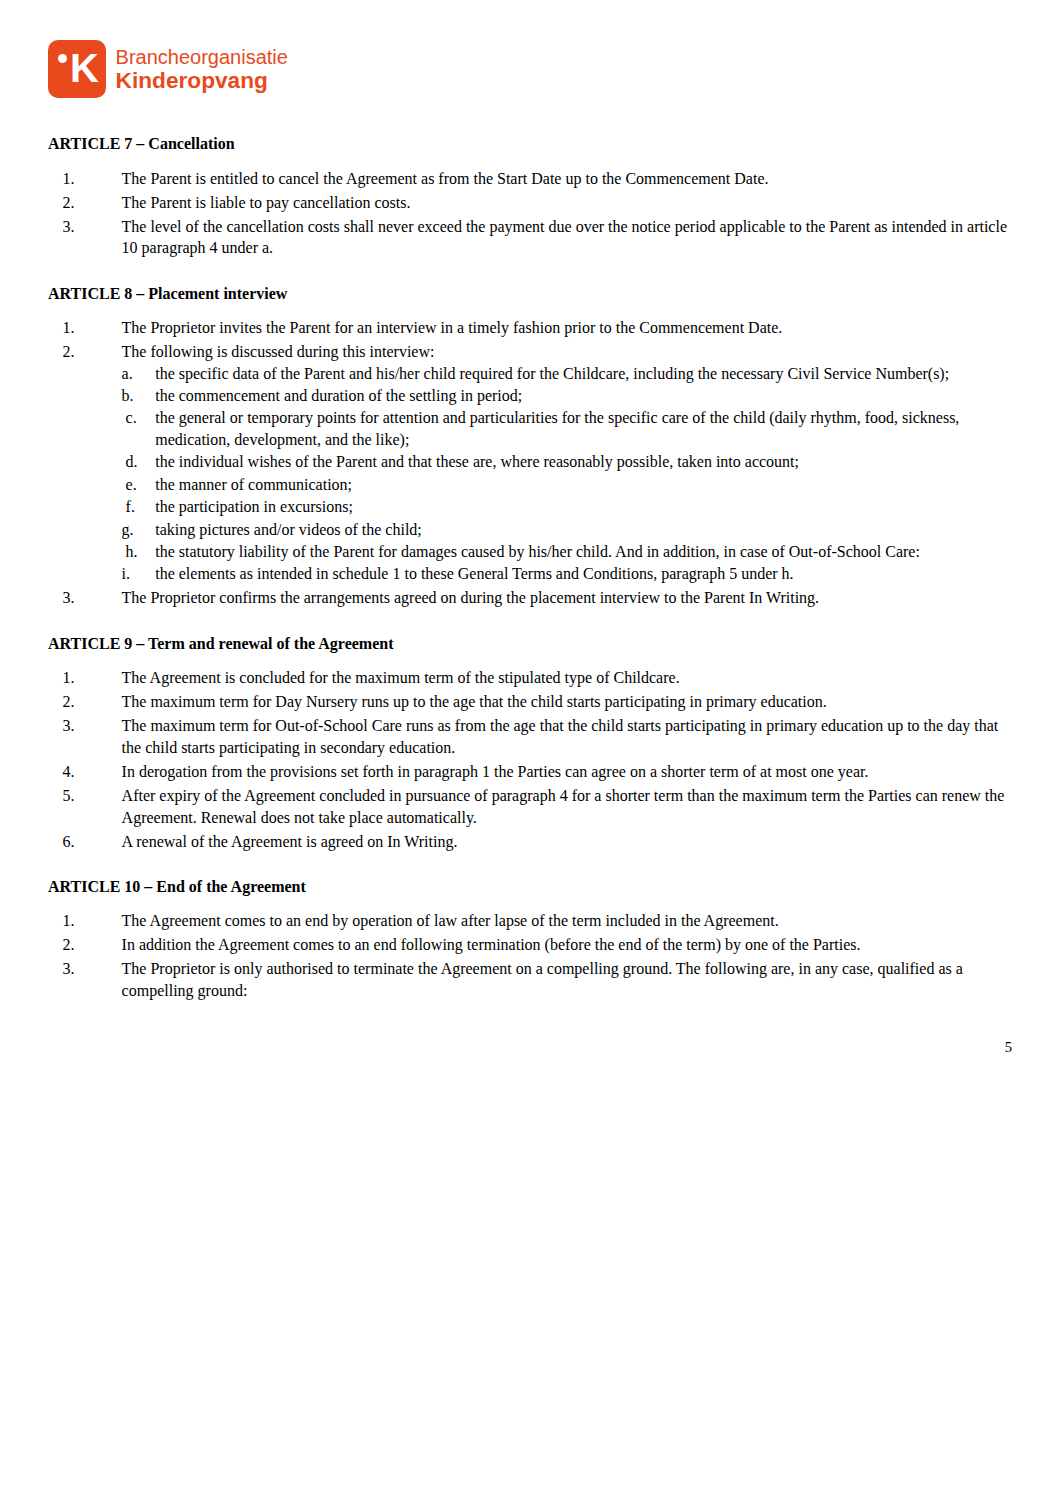Brancheorganisatie
Kinderopvang
ARTICLE 7 – Cancellation
The Parent is entitled to cancel the Agreement as from the Start Date up to the Commencement Date.
The Parent is liable to pay cancellation costs.
The level of the cancellation costs shall never exceed the payment due over the notice period applicable to the Parent as intended in article 10 paragraph 4 under a.
ARTICLE 8 – Placement interview
The Proprietor invites the Parent for an interview in a timely fashion prior to the Commencement Date.
The following is discussed during this interview:
the specific data of the Parent and his/her child required for the Childcare, including the necessary Civil Service Number(s);
the commencement and duration of the settling in period;
the general or temporary points for attention and particularities for the specific care of the child (daily rhythm, food, sickness, medication, development, and the like);
the individual wishes of the Parent and that these are, where reasonably possible, taken into account;
the manner of communication;
the participation in excursions;
taking pictures and/or videos of the child;
the statutory liability of the Parent for damages caused by his/her child. And in addition, in case of Out-of-School Care:
the elements as intended in schedule 1 to these General Terms and Conditions, paragraph 5 under h.
The Proprietor confirms the arrangements agreed on during the placement interview to the Parent In Writing.
ARTICLE 9 – Term and renewal of the Agreement
The Agreement is concluded for the maximum term of the stipulated type of Childcare.
The maximum term for Day Nursery runs up to the age that the child starts participating in primary education.
The maximum term for Out-of-School Care runs as from the age that the child starts participating in primary education up to the day that the child starts participating in secondary education.
In derogation from the provisions set forth in paragraph 1 the Parties can agree on a shorter term of at most one year.
After expiry of the Agreement concluded in pursuance of paragraph 4 for a shorter term than the maximum term the Parties can renew the Agreement. Renewal does not take place automatically.
A renewal of the Agreement is agreed on In Writing.
ARTICLE 10 – End of the Agreement
The Agreement comes to an end by operation of law after lapse of the term included in the Agreement.
In addition the Agreement comes to an end following termination (before the end of the term) by one of the Parties.
The Proprietor is only authorised to terminate the Agreement on a compelling ground. The following are, in any case, qualified as a compelling ground:
5